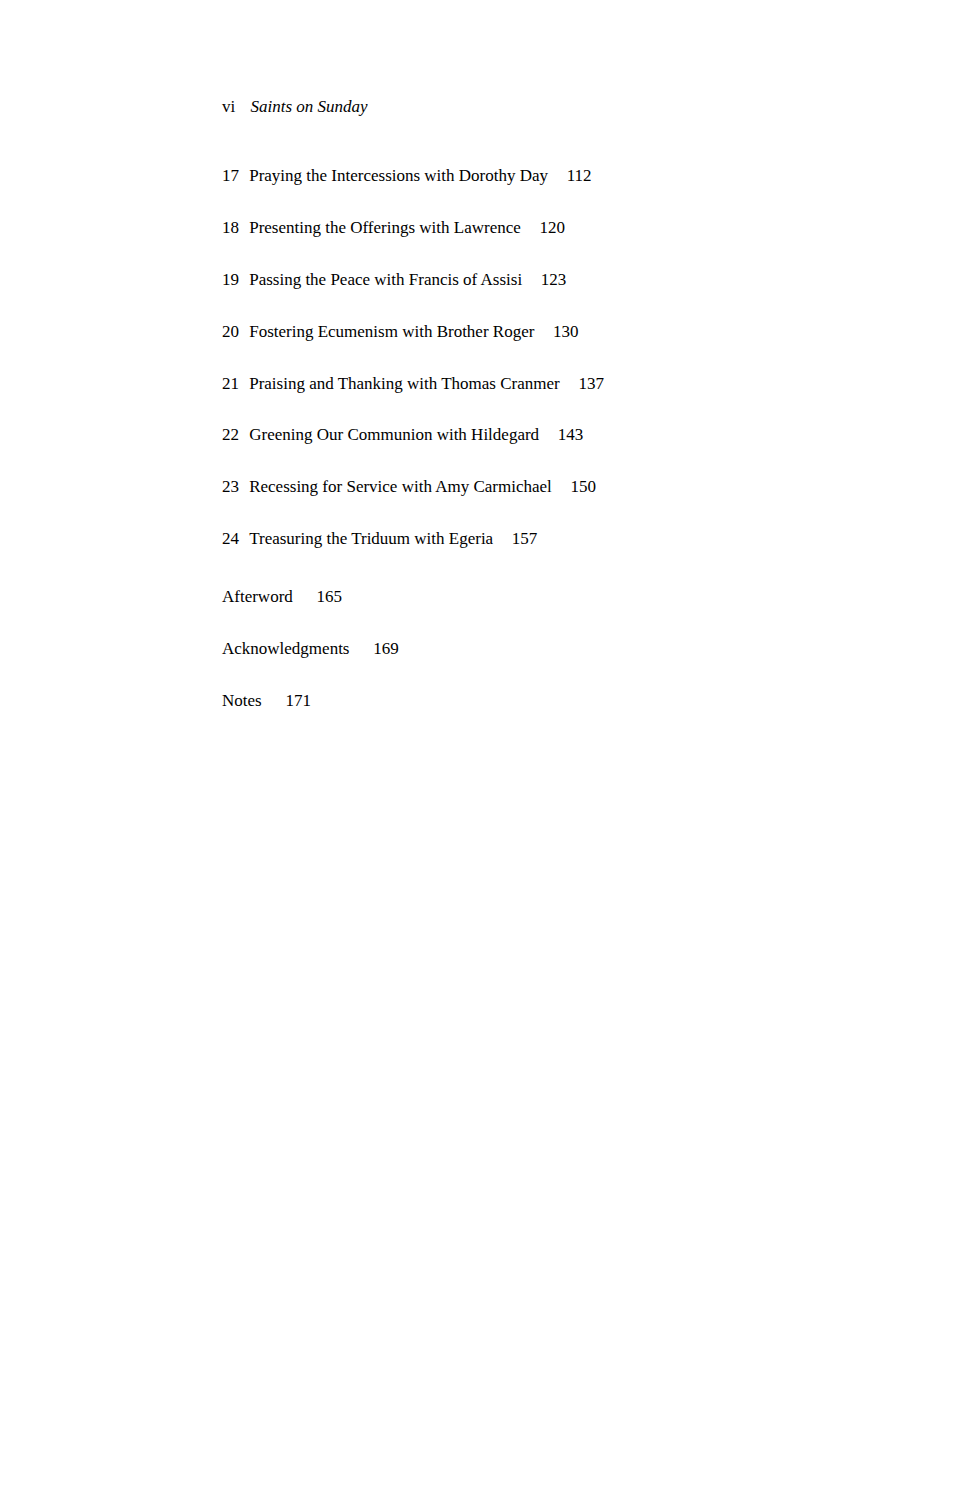vi Saints on Sunday
17 Praying the Intercessions with Dorothy Day112
18 Presenting the Offerings with Lawrence120
19 Passing the Peace with Francis of Assisi123
20 Fostering Ecumenism with Brother Roger130
21 Praising and Thanking with Thomas Cranmer137
22 Greening Our Communion with Hildegard143
23 Recessing for Service with Amy Carmichael150
24 Treasuring the Triduum with Egeria157
Afterword165
Acknowledgments169
Notes171